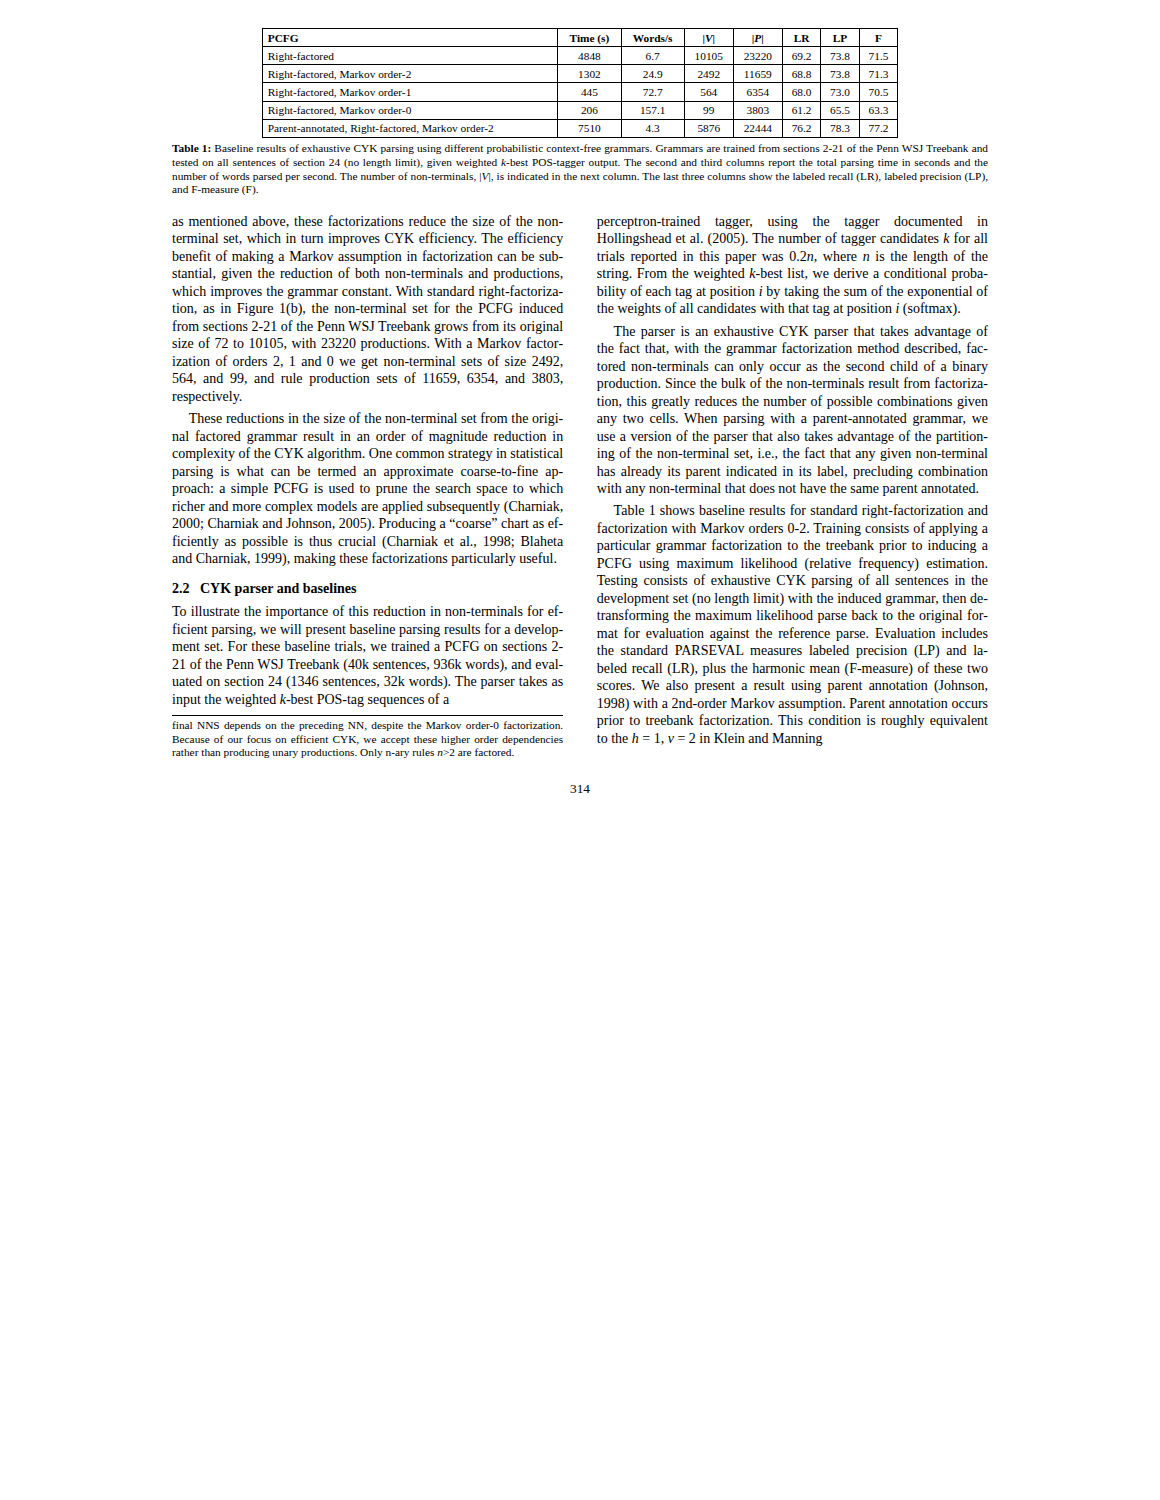| PCFG | Time (s) | Words/s | / V / | / P / | LR | LP | F |
| --- | --- | --- | --- | --- | --- | --- | --- |
| Right-factored | 4848 | 6.7 | 10105 | 23220 | 69.2 | 73.8 | 71.5 |
| Right-factored, Markov order-2 | 1302 | 24.9 | 2492 | 11659 | 68.8 | 73.8 | 71.3 |
| Right-factored, Markov order-1 | 445 | 72.7 | 564 | 6354 | 68.0 | 73.0 | 70.5 |
| Right-factored, Markov order-0 | 206 | 157.1 | 99 | 3803 | 61.2 | 65.5 | 63.3 |
| Parent-annotated, Right-factored, Markov order-2 | 7510 | 4.3 | 5876 | 22444 | 76.2 | 78.3 | 77.2 |
Table 1: Baseline results of exhaustive CYK parsing using different probabilistic context-free grammars. Grammars are trained from sections 2-21 of the Penn WSJ Treebank and tested on all sentences of section 24 (no length limit), given weighted k-best POS-tagger output. The second and third columns report the total parsing time in seconds and the number of words parsed per second. The number of non-terminals, |V|, is indicated in the next column. The last three columns show the labeled recall (LR), labeled precision (LP), and F-measure (F).
as mentioned above, these factorizations reduce the size of the non-terminal set, which in turn improves CYK efficiency. The efficiency benefit of making a Markov assumption in factorization can be substantial, given the reduction of both non-terminals and productions, which improves the grammar constant. With standard right-factorization, as in Figure 1(b), the non-terminal set for the PCFG induced from sections 2-21 of the Penn WSJ Treebank grows from its original size of 72 to 10105, with 23220 productions. With a Markov factorization of orders 2, 1 and 0 we get non-terminal sets of size 2492, 564, and 99, and rule production sets of 11659, 6354, and 3803, respectively.
These reductions in the size of the non-terminal set from the original factored grammar result in an order of magnitude reduction in complexity of the CYK algorithm. One common strategy in statistical parsing is what can be termed an approximate coarse-to-fine approach: a simple PCFG is used to prune the search space to which richer and more complex models are applied subsequently (Charniak, 2000; Charniak and Johnson, 2005). Producing a “coarse” chart as efficiently as possible is thus crucial (Charniak et al., 1998; Blaheta and Charniak, 1999), making these factorizations particularly useful.
2.2 CYK parser and baselines
To illustrate the importance of this reduction in non-terminals for efficient parsing, we will present baseline parsing results for a development set. For these baseline trials, we trained a PCFG on sections 2-21 of the Penn WSJ Treebank (40k sentences, 936k words), and evaluated on section 24 (1346 sentences, 32k words). The parser takes as input the weighted k-best POS-tag sequences of a
final NNS depends on the preceding NN, despite the Markov order-0 factorization. Because of our focus on efficient CYK, we accept these higher order dependencies rather than producing unary productions. Only n-ary rules n>2 are factored.
perceptron-trained tagger, using the tagger documented in Hollingshead et al. (2005). The number of tagger candidates k for all trials reported in this paper was 0.2n, where n is the length of the string. From the weighted k-best list, we derive a conditional probability of each tag at position i by taking the sum of the exponential of the weights of all candidates with that tag at position i (softmax).
The parser is an exhaustive CYK parser that takes advantage of the fact that, with the grammar factorization method described, factored non-terminals can only occur as the second child of a binary production. Since the bulk of the non-terminals result from factorization, this greatly reduces the number of possible combinations given any two cells. When parsing with a parent-annotated grammar, we use a version of the parser that also takes advantage of the partitioning of the non-terminal set, i.e., the fact that any given non-terminal has already its parent indicated in its label, precluding combination with any non-terminal that does not have the same parent annotated.
Table 1 shows baseline results for standard right-factorization and factorization with Markov orders 0-2. Training consists of applying a particular grammar factorization to the treebank prior to inducing a PCFG using maximum likelihood (relative frequency) estimation. Testing consists of exhaustive CYK parsing of all sentences in the development set (no length limit) with the induced grammar, then de-transforming the maximum likelihood parse back to the original format for evaluation against the reference parse. Evaluation includes the standard PARSEVAL measures labeled precision (LP) and labeled recall (LR), plus the harmonic mean (F-measure) of these two scores. We also present a result using parent annotation (Johnson, 1998) with a 2nd-order Markov assumption. Parent annotation occurs prior to treebank factorization. This condition is roughly equivalent to the h = 1, v = 2 in Klein and Manning
314